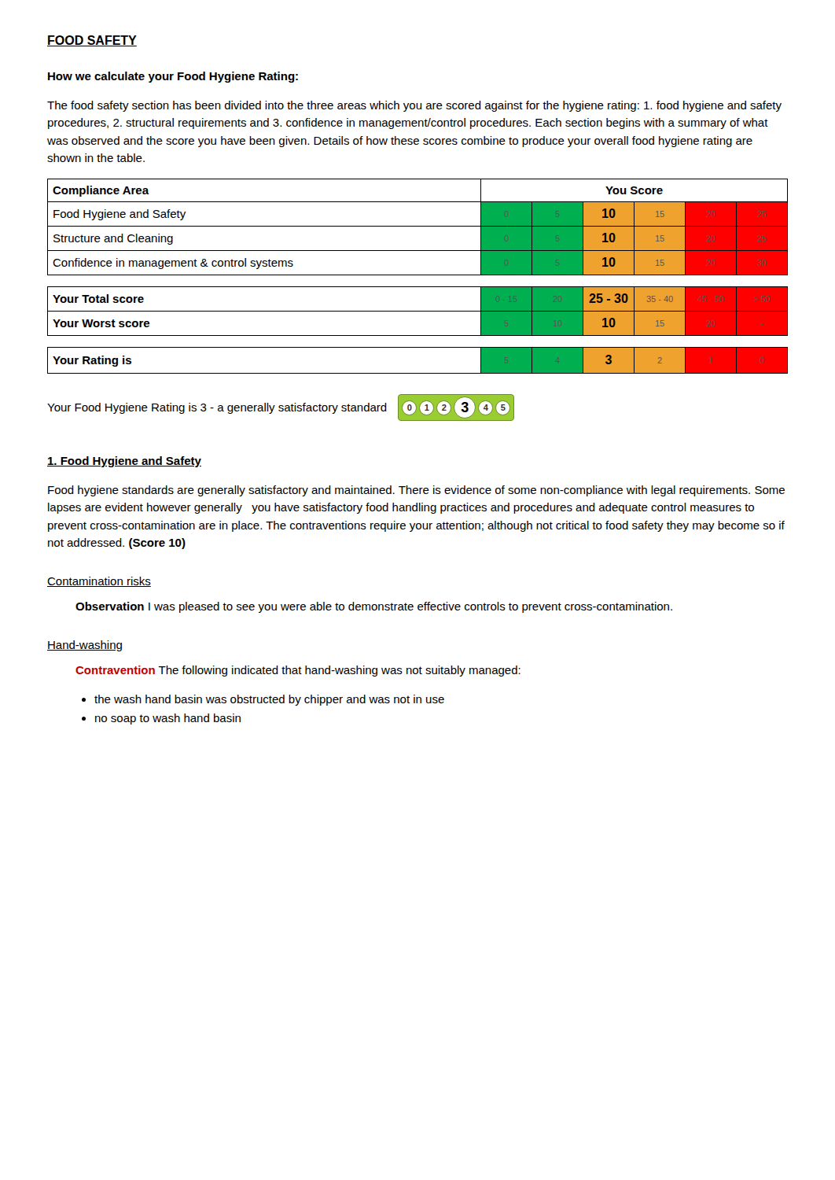FOOD SAFETY
How we calculate your Food Hygiene Rating:
The food safety section has been divided into the three areas which you are scored against for the hygiene rating: 1. food hygiene and safety procedures, 2. structural requirements and 3. confidence in management/control procedures. Each section begins with a summary of what was observed and the score you have been given. Details of how these scores combine to produce your overall food hygiene rating are shown in the table.
| Compliance Area | You Score |
| --- | --- |
| Food Hygiene and Safety | 0 | 5 | 10 | 15 | 20 | 25 |
| Structure and Cleaning | 0 | 5 | 10 | 15 | 20 | 25 |
| Confidence in management & control systems | 0 | 5 | 10 | 15 | 20 | 30 |
| Your Total score | 0 - 15 | 20 | 25 - 30 | 35 - 40 | 45 - 50 | > 50 |
| Your Worst score | 5 | 10 | 10 | 15 | 20 | - |
| Your Rating is | 5 | 4 | 3 | 2 | 1 | 0 |
Your Food Hygiene Rating is 3 - a generally satisfactory standard
012345
1. Food Hygiene and Safety
Food hygiene standards are generally satisfactory and maintained. There is evidence of some non-compliance with legal requirements. Some lapses are evident however generally you have satisfactory food handling practices and procedures and adequate control measures to prevent cross-contamination are in place. The contraventions require your attention; although not critical to food safety they may become so if not addressed. (Score 10)
Contamination risks
Observation I was pleased to see you were able to demonstrate effective controls to prevent cross-contamination.
Hand-washing
Contravention The following indicated that hand-washing was not suitably managed:
the wash hand basin was obstructed by chipper and was not in use
no soap to wash hand basin